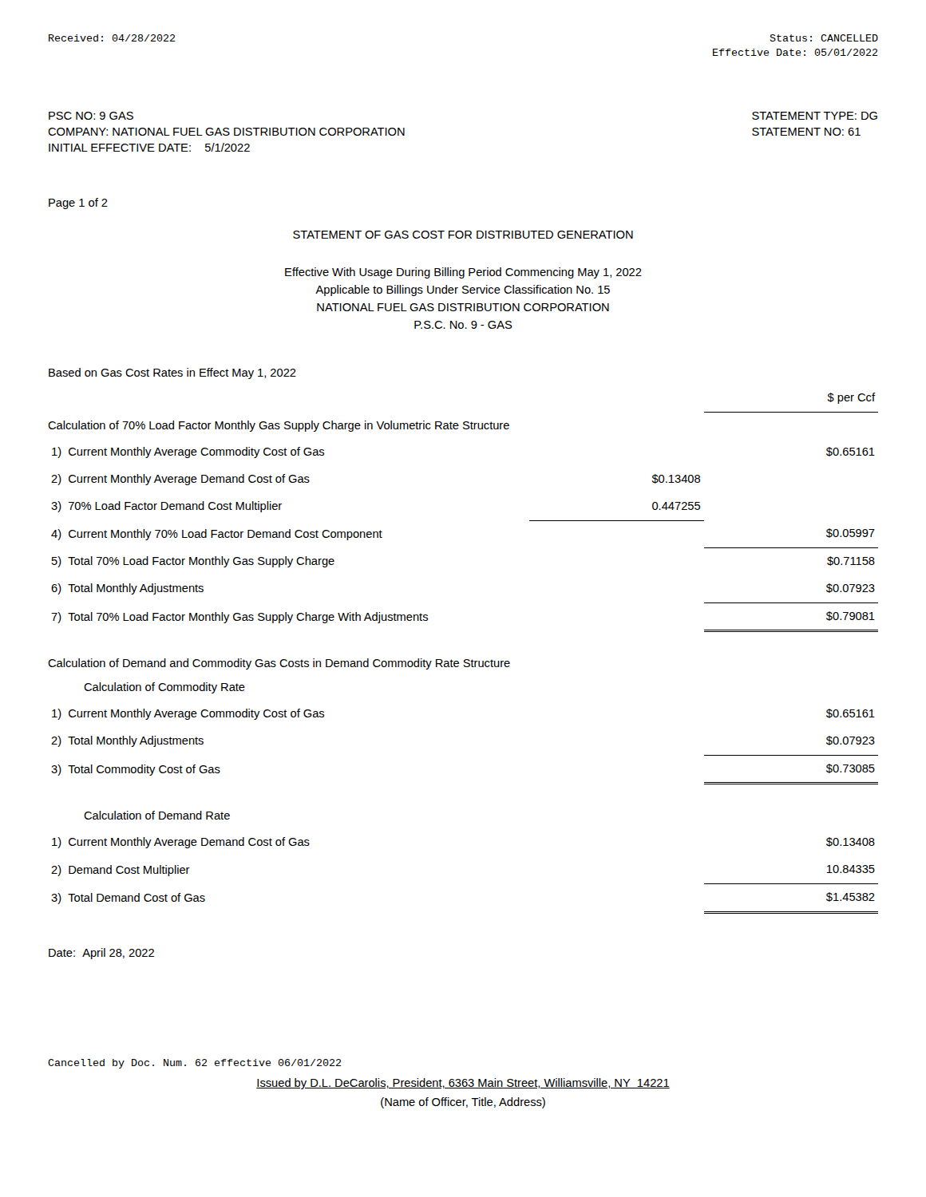Received: 04/28/2022
Status: CANCELLED
Effective Date: 05/01/2022
PSC NO: 9 GAS COMPANY: NATIONAL FUEL GAS DISTRIBUTION CORPORATION INITIAL EFFECTIVE DATE: 5/1/2022
STATEMENT TYPE: DG STATEMENT NO: 61
Page 1 of 2
STATEMENT OF GAS COST FOR DISTRIBUTED GENERATION
Effective With Usage During Billing Period Commencing May 1, 2022
Applicable to Billings Under Service Classification No. 15
NATIONAL FUEL GAS DISTRIBUTION CORPORATION
P.S.C. No. 9 - GAS
Based on Gas Cost Rates in Effect May 1, 2022
| | | $ per Ccf |
| Calculation of 70% Load Factor Monthly Gas Supply Charge in Volumetric Rate Structure |
| 1) Current Monthly Average Commodity Cost of Gas | | $0.65161 |
| 2) Current Monthly Average Demand Cost of Gas | $0.13408 | |
| 3) 70% Load Factor Demand Cost Multiplier | 0.447255 | |
| 4) Current Monthly 70% Load Factor Demand Cost Component | | $0.05997 |
| 5) Total 70% Load Factor Monthly Gas Supply Charge | | $0.71158 |
| 6) Total Monthly Adjustments | | $0.07923 |
| 7) Total 70% Load Factor Monthly Gas Supply Charge With Adjustments | | $0.79081 |
Calculation of Demand and Commodity Gas Costs in Demand Commodity Rate Structure
Calculation of Commodity Rate
| 1) Current Monthly Average Commodity Cost of Gas | | $0.65161 |
| 2) Total Monthly Adjustments | | $0.07923 |
| 3) Total Commodity Cost of Gas | | $0.73085 |
Calculation of Demand Rate
| 1) Current Monthly Average Demand Cost of Gas | | $0.13408 |
| 2) Demand Cost Multiplier | | 10.84335 |
| 3) Total Demand Cost of Gas | | $1.45382 |
Date: April 28, 2022
Cancelled by Doc. Num. 62 effective 06/01/2022
Issued by D.L. DeCarolis, President, 6363 Main Street, Williamsville, NY 14221
(Name of Officer, Title, Address)